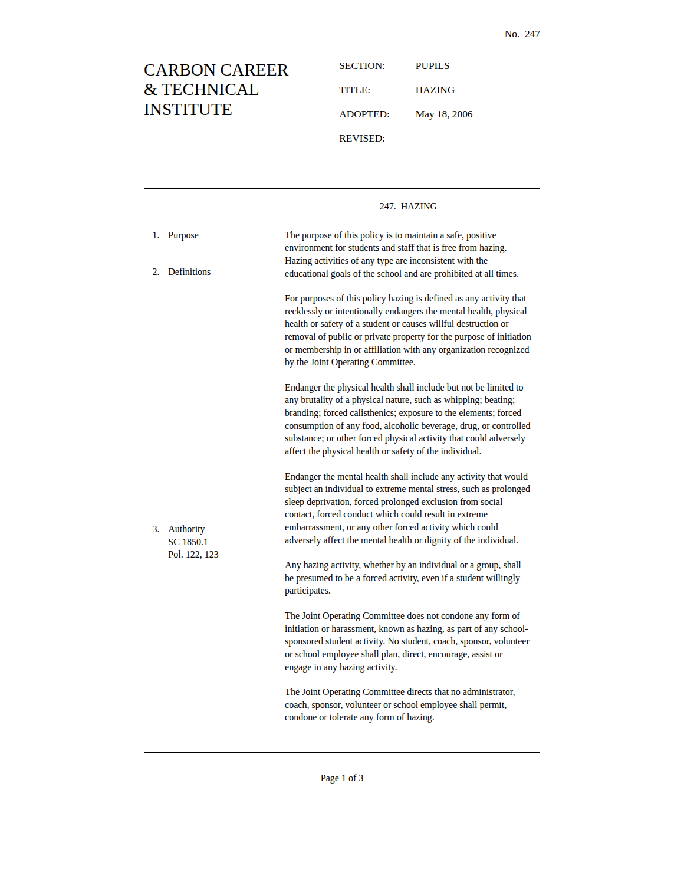No. 247
CARBON CAREER
& TECHNICAL
INSTITUTE
| SECTION: | PUPILS |
| TITLE: | HAZING |
| ADOPTED: | May 18, 2006 |
| REVISED: | |
| 1. Purpose 2. Definitions 3. Authority SC 1850.1 Pol. 122, 123 | 247. HAZING The purpose of this policy is to maintain a safe, positive environment for students and staff that is free from hazing. Hazing activities of any type are inconsistent with the educational goals of the school and are prohibited at all times. For purposes of this policy hazing is defined as any activity that recklessly or intentionally endangers the mental health, physical health or safety of a student or causes willful destruction or removal of public or private property for the purpose of initiation or membership in or affiliation with any organization recognized by the Joint Operating Committee. Endanger the physical health shall include but not be limited to any brutality of a physical nature, such as whipping; beating; branding; forced calisthenics; exposure to the elements; forced consumption of any food, alcoholic beverage, drug, or controlled substance; or other forced physical activity that could adversely affect the physical health or safety of the individual. Endanger the mental health shall include any activity that would subject an individual to extreme mental stress, such as prolonged sleep deprivation, forced prolonged exclusion from social contact, forced conduct which could result in extreme embarrassment, or any other forced activity which could adversely affect the mental health or dignity of the individual. Any hazing activity, whether by an individual or a group, shall be presumed to be a forced activity, even if a student willingly participates. The Joint Operating Committee does not condone any form of initiation or harassment, known as hazing, as part of any school-sponsored student activity. No student, coach, sponsor, volunteer or school employee shall plan, direct, encourage, assist or engage in any hazing activity. The Joint Operating Committee directs that no administrator, coach, sponsor, volunteer or school employee shall permit, condone or tolerate any form of hazing. |
Page 1 of 3